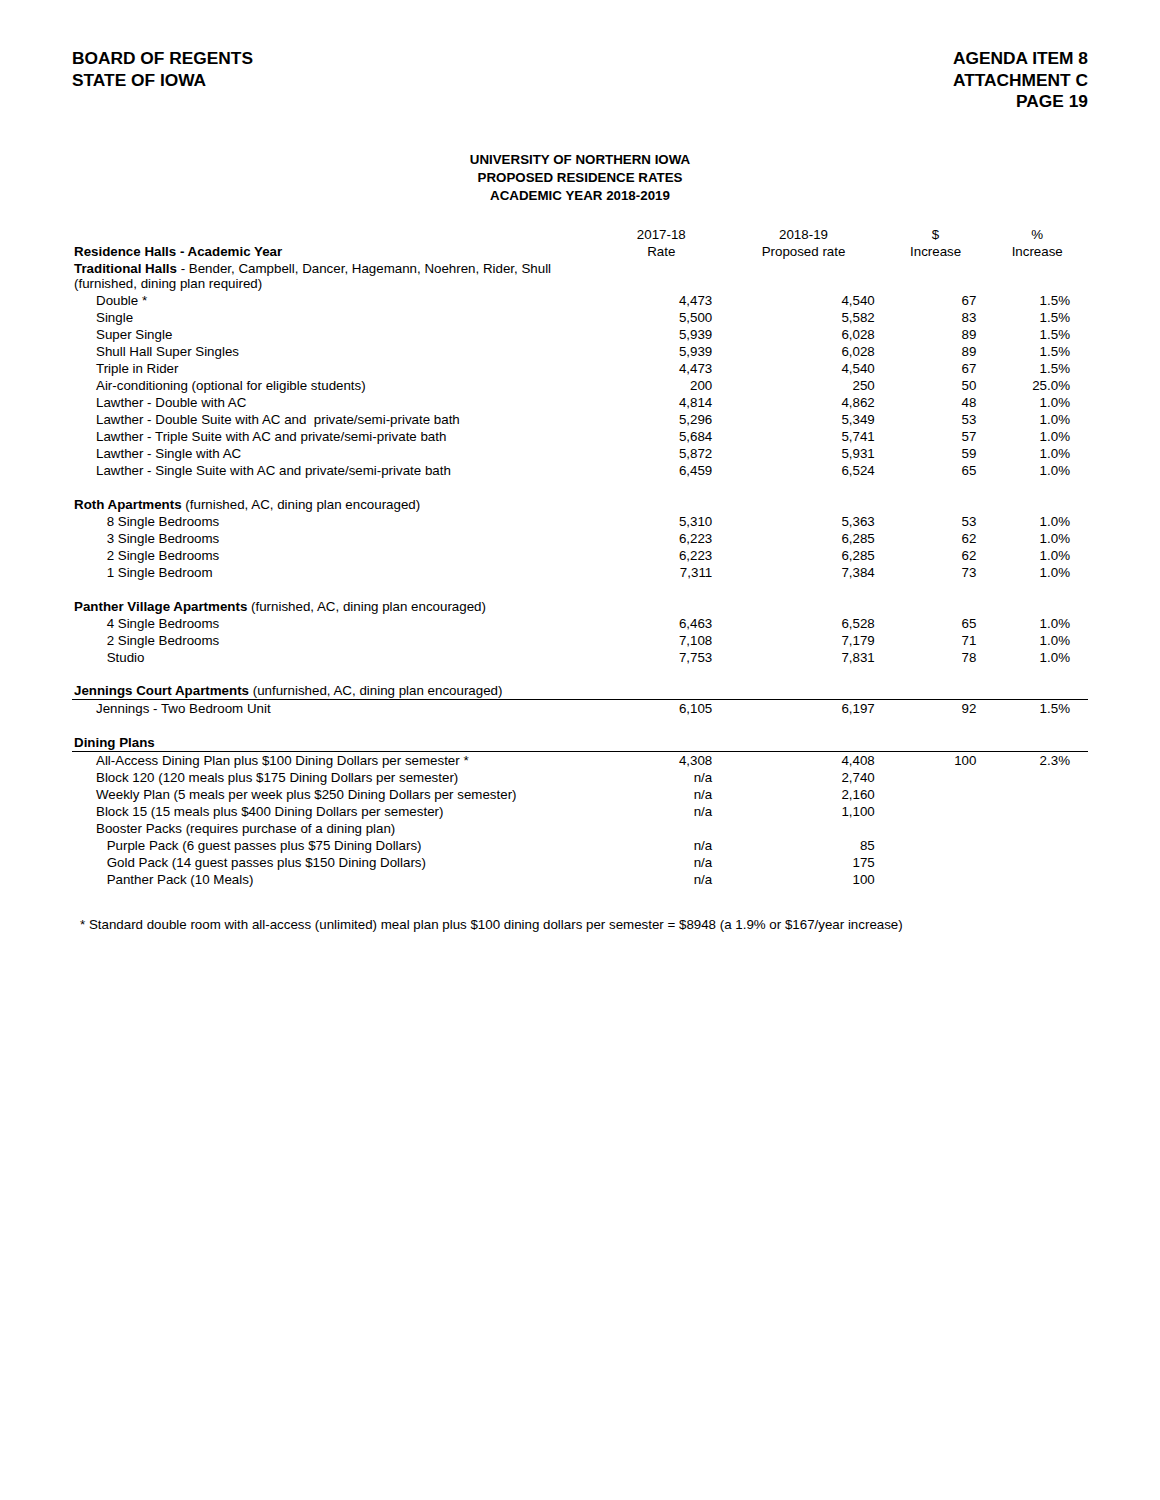BOARD OF REGENTS
STATE OF IOWA
AGENDA ITEM 8
ATTACHMENT C
PAGE 19
UNIVERSITY OF NORTHERN IOWA
PROPOSED RESIDENCE RATES
ACADEMIC YEAR 2018-2019
| | 2017-18 | 2018-19 | $ | % |
| --- | --- | --- | --- | --- |
| Residence Halls - Academic Year | Rate | Proposed rate | Increase | Increase |
| Traditional Halls - Bender, Campbell, Dancer, Hagemann, Noehren, Rider, Shull (furnished, dining plan required) | | | | |
| Double * | 4,473 | 4,540 | 67 | 1.5% |
| Single | 5,500 | 5,582 | 83 | 1.5% |
| Super Single | 5,939 | 6,028 | 89 | 1.5% |
| Shull Hall Super Singles | 5,939 | 6,028 | 89 | 1.5% |
| Triple in Rider | 4,473 | 4,540 | 67 | 1.5% |
| Air-conditioning (optional for eligible students) | 200 | 250 | 50 | 25.0% |
| Lawther - Double with AC | 4,814 | 4,862 | 48 | 1.0% |
| Lawther - Double Suite with AC and private/semi-private bath | 5,296 | 5,349 | 53 | 1.0% |
| Lawther - Triple Suite with AC and private/semi-private bath | 5,684 | 5,741 | 57 | 1.0% |
| Lawther - Single with AC | 5,872 | 5,931 | 59 | 1.0% |
| Lawther - Single Suite with AC and private/semi-private bath | 6,459 | 6,524 | 65 | 1.0% |
| Roth Apartments (furnished, AC, dining plan encouraged) | | | | |
| 8 Single Bedrooms | 5,310 | 5,363 | 53 | 1.0% |
| 3 Single Bedrooms | 6,223 | 6,285 | 62 | 1.0% |
| 2 Single Bedrooms | 6,223 | 6,285 | 62 | 1.0% |
| 1 Single Bedroom | 7,311 | 7,384 | 73 | 1.0% |
| Panther Village Apartments (furnished, AC, dining plan encouraged) | | | | |
| 4 Single Bedrooms | 6,463 | 6,528 | 65 | 1.0% |
| 2 Single Bedrooms | 7,108 | 7,179 | 71 | 1.0% |
| Studio | 7,753 | 7,831 | 78 | 1.0% |
| Jennings Court Apartments (unfurnished, AC, dining plan encouraged) | | | | |
| Jennings - Two Bedroom Unit | 6,105 | 6,197 | 92 | 1.5% |
| Dining Plans | | | | |
| All-Access Dining Plan plus $100 Dining Dollars per semester * | 4,308 | 4,408 | 100 | 2.3% |
| Block 120 (120 meals plus $175 Dining Dollars per semester) | n/a | 2,740 | | |
| Weekly Plan (5 meals per week plus $250 Dining Dollars per semester) | n/a | 2,160 | | |
| Block 15 (15 meals plus $400 Dining Dollars per semester) | n/a | 1,100 | | |
| Booster Packs (requires purchase of a dining plan) | | | | |
| Purple Pack (6 guest passes plus $75 Dining Dollars) | n/a | 85 | | |
| Gold Pack (14 guest passes plus $150 Dining Dollars) | n/a | 175 | | |
| Panther Pack (10 Meals) | n/a | 100 | | |
* Standard double room with all-access (unlimited) meal plan plus $100 dining dollars per semester = $8948 (a 1.9% or $167/year increase)